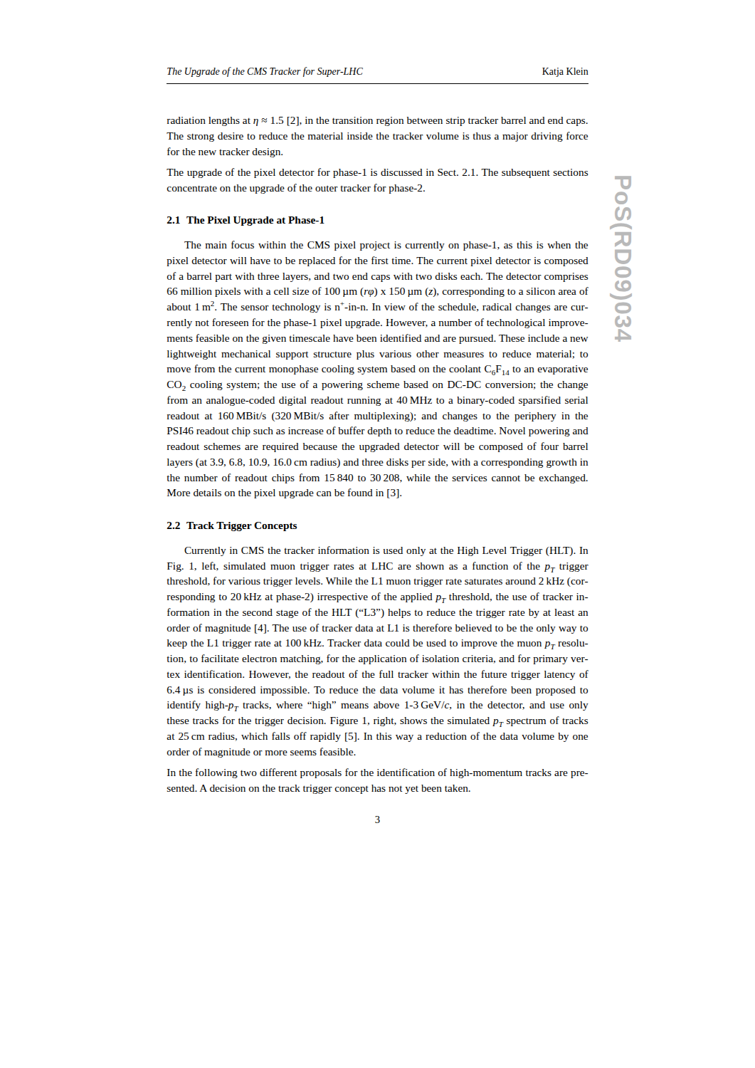The Upgrade of the CMS Tracker for Super-LHC Katja Klein
PoS(RD09)034
radiation lengths at η ≈ 1.5 [2], in the transition region between strip tracker barrel and end caps. The strong desire to reduce the material inside the tracker volume is thus a major driving force for the new tracker design.
The upgrade of the pixel detector for phase-1 is discussed in Sect. 2.1. The subsequent sections concentrate on the upgrade of the outer tracker for phase-2.
2.1 The Pixel Upgrade at Phase-1
The main focus within the CMS pixel project is currently on phase-1, as this is when the pixel detector will have to be replaced for the first time. The current pixel detector is composed of a barrel part with three layers, and two end caps with two disks each. The detector comprises 66 million pixels with a cell size of 100 µm (rφ) x 150 µm (z), corresponding to a silicon area of about 1 m2. The sensor technology is n+-in-n. In view of the schedule, radical changes are currently not foreseen for the phase-1 pixel upgrade. However, a number of technological improvements feasible on the given timescale have been identified and are pursued. These include a new lightweight mechanical support structure plus various other measures to reduce material; to move from the current monophase cooling system based on the coolant C6F14 to an evaporative CO2 cooling system; the use of a powering scheme based on DC-DC conversion; the change from an analogue-coded digital readout running at 40 MHz to a binary-coded sparsified serial readout at 160 MBit/s (320 MBit/s after multiplexing); and changes to the periphery in the PSI46 readout chip such as increase of buffer depth to reduce the deadtime. Novel powering and readout schemes are required because the upgraded detector will be composed of four barrel layers (at 3.9, 6.8, 10.9, 16.0 cm radius) and three disks per side, with a corresponding growth in the number of readout chips from 15 840 to 30 208, while the services cannot be exchanged. More details on the pixel upgrade can be found in [3].
2.2 Track Trigger Concepts
Currently in CMS the tracker information is used only at the High Level Trigger (HLT). In Fig. 1, left, simulated muon trigger rates at LHC are shown as a function of the pT trigger threshold, for various trigger levels. While the L1 muon trigger rate saturates around 2 kHz (corresponding to 20 kHz at phase-2) irrespective of the applied pT threshold, the use of tracker information in the second stage of the HLT (“L3”) helps to reduce the trigger rate by at least an order of magnitude [4]. The use of tracker data at L1 is therefore believed to be the only way to keep the L1 trigger rate at 100 kHz. Tracker data could be used to improve the muon pT resolution, to facilitate electron matching, for the application of isolation criteria, and for primary vertex identification. However, the readout of the full tracker within the future trigger latency of 6.4 µs is considered impossible. To reduce the data volume it has therefore been proposed to identify high-pT tracks, where “high” means above 1-3 GeV/c, in the detector, and use only these tracks for the trigger decision. Figure 1, right, shows the simulated pT spectrum of tracks at 25 cm radius, which falls off rapidly [5]. In this way a reduction of the data volume by one order of magnitude or more seems feasible.
In the following two different proposals for the identification of high-momentum tracks are presented. A decision on the track trigger concept has not yet been taken.
3